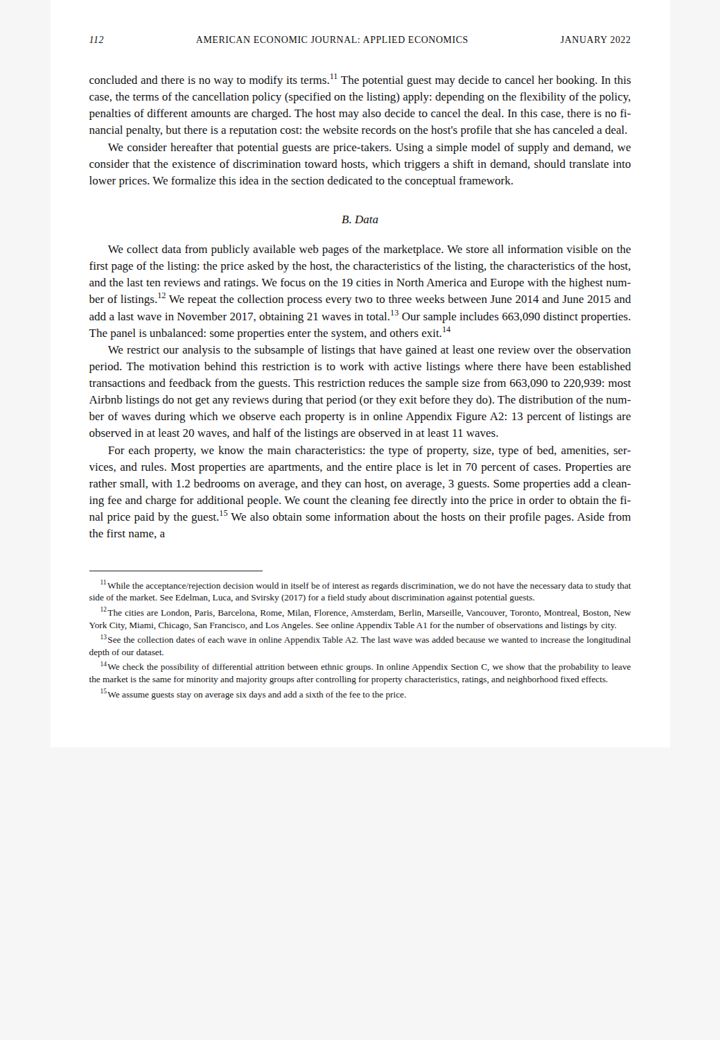112 American Economic Journal: Applied Economics January 2022
concluded and there is no way to modify its terms.11 The potential guest may decide to cancel her booking. In this case, the terms of the cancellation policy (specified on the listing) apply: depending on the flexibility of the policy, penalties of different amounts are charged. The host may also decide to cancel the deal. In this case, there is no financial penalty, but there is a reputation cost: the website records on the host's profile that she has canceled a deal.
We consider hereafter that potential guests are price-takers. Using a simple model of supply and demand, we consider that the existence of discrimination toward hosts, which triggers a shift in demand, should translate into lower prices. We formalize this idea in the section dedicated to the conceptual framework.
B. Data
We collect data from publicly available web pages of the marketplace. We store all information visible on the first page of the listing: the price asked by the host, the characteristics of the listing, the characteristics of the host, and the last ten reviews and ratings. We focus on the 19 cities in North America and Europe with the highest number of listings.12 We repeat the collection process every two to three weeks between June 2014 and June 2015 and add a last wave in November 2017, obtaining 21 waves in total.13 Our sample includes 663,090 distinct properties. The panel is unbalanced: some properties enter the system, and others exit.14
We restrict our analysis to the subsample of listings that have gained at least one review over the observation period. The motivation behind this restriction is to work with active listings where there have been established transactions and feedback from the guests. This restriction reduces the sample size from 663,090 to 220,939: most Airbnb listings do not get any reviews during that period (or they exit before they do). The distribution of the number of waves during which we observe each property is in online Appendix Figure A2: 13 percent of listings are observed in at least 20 waves, and half of the listings are observed in at least 11 waves.
For each property, we know the main characteristics: the type of property, size, type of bed, amenities, services, and rules. Most properties are apartments, and the entire place is let in 70 percent of cases. Properties are rather small, with 1.2 bedrooms on average, and they can host, on average, 3 guests. Some properties add a cleaning fee and charge for additional people. We count the cleaning fee directly into the price in order to obtain the final price paid by the guest.15 We also obtain some information about the hosts on their profile pages. Aside from the first name, a
11While the acceptance/rejection decision would in itself be of interest as regards discrimination, we do not have the necessary data to study that side of the market. See Edelman, Luca, and Svirsky (2017) for a field study about discrimination against potential guests.
12The cities are London, Paris, Barcelona, Rome, Milan, Florence, Amsterdam, Berlin, Marseille, Vancouver, Toronto, Montreal, Boston, New York City, Miami, Chicago, San Francisco, and Los Angeles. See online Appendix Table A1 for the number of observations and listings by city.
13See the collection dates of each wave in online Appendix Table A2. The last wave was added because we wanted to increase the longitudinal depth of our dataset.
14We check the possibility of differential attrition between ethnic groups. In online Appendix Section C, we show that the probability to leave the market is the same for minority and majority groups after controlling for property characteristics, ratings, and neighborhood fixed effects.
15We assume guests stay on average six days and add a sixth of the fee to the price.